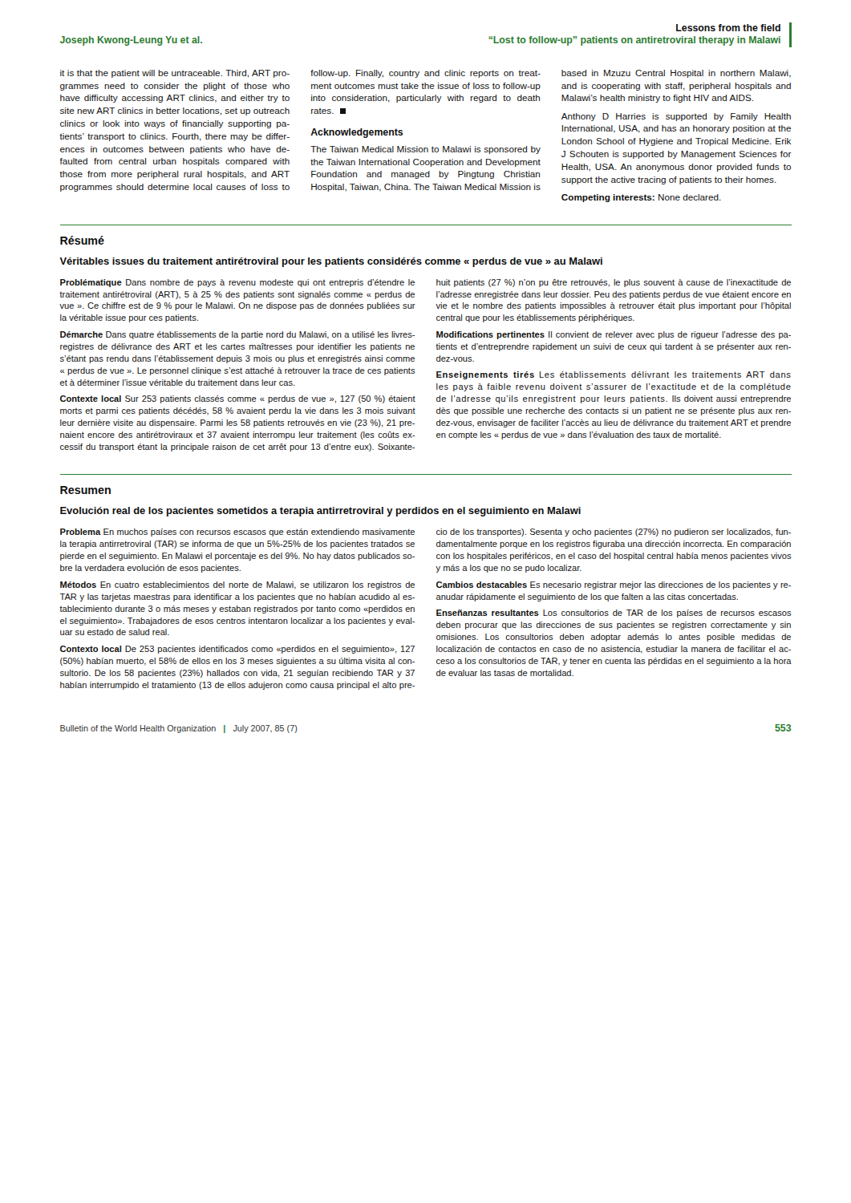Joseph Kwong-Leung Yu et al.
Lessons from the field
“Lost to follow-up” patients on antiretroviral therapy in Malawi
it is that the patient will be untraceable. Third, ART programmes need to consider the plight of those who have difficulty accessing ART clinics, and either try to site new ART clinics in better locations, set up outreach clinics or look into ways of financially supporting patients’ transport to clinics. Fourth, there may be differences in outcomes between patients who have defaulted from central urban hospitals compared with those from more peripheral rural hospitals, and ART programmes should determine local causes of loss to follow-up. Finally, country and clinic reports on treatment outcomes must take the issue of loss to follow-up into consideration, particularly with regard to death rates.
Acknowledgements
The Taiwan Medical Mission to Malawi is sponsored by the Taiwan International Cooperation and Development Foundation and managed by Pingtung Christian Hospital, Taiwan, China. The Taiwan Medical Mission is based in Mzuzu Central Hospital in northern Malawi, and is cooperating with staff, peripheral hospitals and Malawi’s health ministry to fight HIV and AIDS.
Anthony D Harries is supported by Family Health International, USA, and has an honorary position at the London School of Hygiene and Tropical Medicine. Erik J Schouten is supported by Management Sciences for Health, USA. An anonymous donor provided funds to support the active tracing of patients to their homes.
Competing interests: None declared.
Résumé
Véritables issues du traitement antirétroviral pour les patients considérés comme « perdus de vue » au Malawi
Problématique Dans nombre de pays à revenu modeste qui ont entrepris d’étendre le traitement antirétroviral (ART), 5 à 25 % des patients sont signalés comme « perdus de vue ». Ce chiffre est de 9 % pour le Malawi. On ne dispose pas de données publiées sur la véritable issue pour ces patients.
Démarche Dans quatre établissements de la partie nord du Malawi, on a utilisé les livres-registres de délivrance des ART et les cartes maîtresses pour identifier les patients ne s’étant pas rendu dans l’établissement depuis 3 mois ou plus et enregistrés ainsi comme « perdus de vue ». Le personnel clinique s’est attaché à retrouver la trace de ces patients et à déterminer l’issue véritable du traitement dans leur cas.
Contexte local Sur 253 patients classés comme « perdus de vue », 127 (50 %) étaient morts et parmi ces patients décédés, 58 % avaient perdu la vie dans les 3 mois suivant leur dernière visite au dispensaire. Parmi les 58 patients retrouvés en vie (23 %), 21 prenaient encore des antirétroviraux et 37 avaient interrompu leur traitement (les coûts excessif du transport étant la principale raison de cet arrêt pour 13 d’entre eux). Soixante-huit patients (27 %) n’on pu être retrouvés, le plus souvent à cause de l’inexactitude de l’adresse enregistrée dans leur dossier. Peu des patients perdus de vue étaient encore en vie et le nombre des patients impossibles à retrouver était plus important pour l’hôpital central que pour les établissements périphériques.
Modifications pertinentes Il convient de relever avec plus de rigueur l’adresse des patients et d’entreprendre rapidement un suivi de ceux qui tardent à se présenter aux rendez-vous.
Enseignements tirés Les établissements délivrant les traitements ART dans les pays à faible revenu doivent s’assurer de l’exactitude et de la complétude de l’adresse qu’ils enregistrent pour leurs patients. Ils doivent aussi entreprendre dès que possible une recherche des contacts si un patient ne se présente plus aux rendez-vous, envisager de faciliter l’accès au lieu de délivrance du traitement ART et prendre en compte les « perdus de vue » dans l’évaluation des taux de mortalité.
Resumen
Evolución real de los pacientes sometidos a terapia antirretroviral y perdidos en el seguimiento en Malawi
Problema En muchos países con recursos escasos que están extendiendo masivamente la terapia antirretroviral (TAR) se informa de que un 5%-25% de los pacientes tratados se pierde en el seguimiento. En Malawi el porcentaje es del 9%. No hay datos publicados sobre la verdadera evolución de esos pacientes.
Métodos En cuatro establecimientos del norte de Malawi, se utilizaron los registros de TAR y las tarjetas maestras para identificar a los pacientes que no habían acudido al establecimiento durante 3 o más meses y estaban registrados por tanto como «perdidos en el seguimiento». Trabajadores de esos centros intentaron localizar a los pacientes y evaluar su estado de salud real.
Contexto local De 253 pacientes identificados como «perdidos en el seguimiento», 127 (50%) habían muerto, el 58% de ellos en los 3 meses siguientes a su última visita al consultorio. De los 58 pacientes (23%) hallados con vida, 21 seguían recibiendo TAR y 37 habían interrumpido el tratamiento (13 de ellos adujeron como causa principal el alto precio de los transportes). Sesenta y ocho pacientes (27%) no pudieron ser localizados, fundamentalmente porque en los registros figuraba una dirección incorrecta. En comparación con los hospitales periféricos, en el caso del hospital central había menos pacientes vivos y más a los que no se pudo localizar.
Cambios destacables Es necesario registrar mejor las direcciones de los pacientes y reanudar rápidamente el seguimiento de los que falten a las citas concertadas.
Enseñanzas resultantes Los consultorios de TAR de los países de recursos escasos deben procurar que las direcciones de sus pacientes se registren correctamente y sin omisiones. Los consultorios deben adoptar además lo antes posible medidas de localización de contactos en caso de no asistencia, estudiar la manera de facilitar el acceso a los consultorios de TAR, y tener en cuenta las pérdidas en el seguimiento a la hora de evaluar las tasas de mortalidad.
Bulletin of the World Health Organization | July 2007, 85 (7)
553